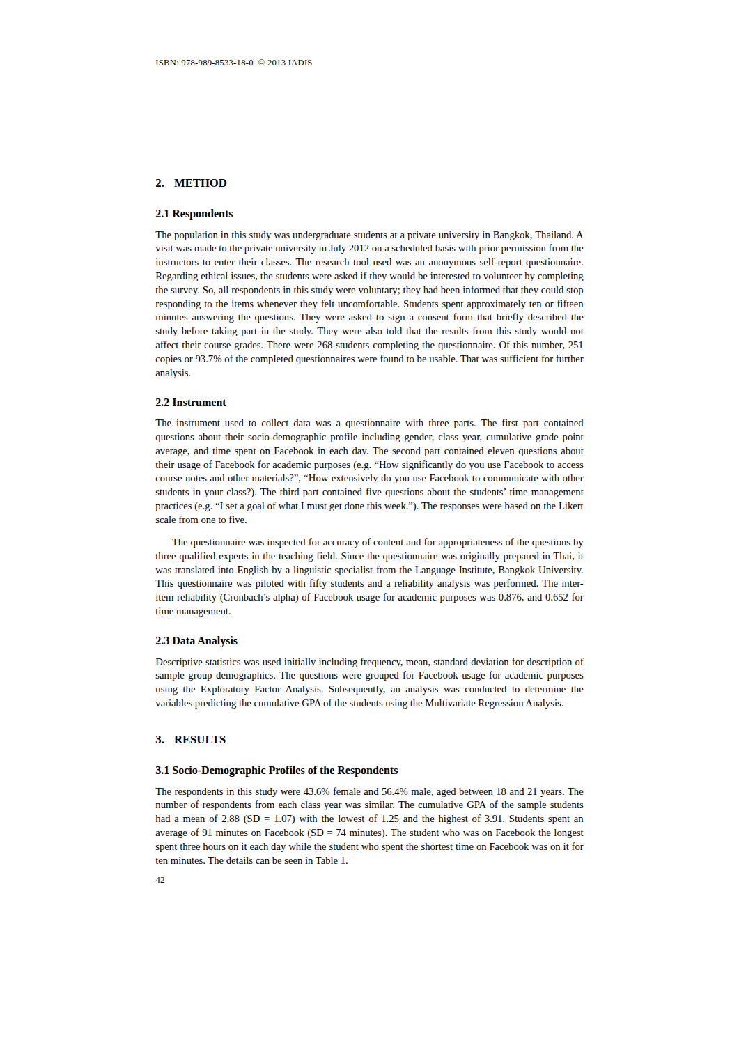ISBN: 978-989-8533-18-0 © 2013 IADIS
2. METHOD
2.1 Respondents
The population in this study was undergraduate students at a private university in Bangkok, Thailand. A visit was made to the private university in July 2012 on a scheduled basis with prior permission from the instructors to enter their classes. The research tool used was an anonymous self-report questionnaire. Regarding ethical issues, the students were asked if they would be interested to volunteer by completing the survey. So, all respondents in this study were voluntary; they had been informed that they could stop responding to the items whenever they felt uncomfortable. Students spent approximately ten or fifteen minutes answering the questions. They were asked to sign a consent form that briefly described the study before taking part in the study. They were also told that the results from this study would not affect their course grades. There were 268 students completing the questionnaire. Of this number, 251 copies or 93.7% of the completed questionnaires were found to be usable. That was sufficient for further analysis.
2.2 Instrument
The instrument used to collect data was a questionnaire with three parts. The first part contained questions about their socio-demographic profile including gender, class year, cumulative grade point average, and time spent on Facebook in each day. The second part contained eleven questions about their usage of Facebook for academic purposes (e.g. “How significantly do you use Facebook to access course notes and other materials?”, “How extensively do you use Facebook to communicate with other students in your class?). The third part contained five questions about the students’ time management practices (e.g. “I set a goal of what I must get done this week.”). The responses were based on the Likert scale from one to five.
The questionnaire was inspected for accuracy of content and for appropriateness of the questions by three qualified experts in the teaching field. Since the questionnaire was originally prepared in Thai, it was translated into English by a linguistic specialist from the Language Institute, Bangkok University. This questionnaire was piloted with fifty students and a reliability analysis was performed. The inter-item reliability (Cronbach’s alpha) of Facebook usage for academic purposes was 0.876, and 0.652 for time management.
2.3 Data Analysis
Descriptive statistics was used initially including frequency, mean, standard deviation for description of sample group demographics. The questions were grouped for Facebook usage for academic purposes using the Exploratory Factor Analysis. Subsequently, an analysis was conducted to determine the variables predicting the cumulative GPA of the students using the Multivariate Regression Analysis.
3. RESULTS
3.1 Socio-Demographic Profiles of the Respondents
The respondents in this study were 43.6% female and 56.4% male, aged between 18 and 21 years. The number of respondents from each class year was similar. The cumulative GPA of the sample students had a mean of 2.88 (SD = 1.07) with the lowest of 1.25 and the highest of 3.91. Students spent an average of 91 minutes on Facebook (SD = 74 minutes). The student who was on Facebook the longest spent three hours on it each day while the student who spent the shortest time on Facebook was on it for ten minutes. The details can be seen in Table 1.
42